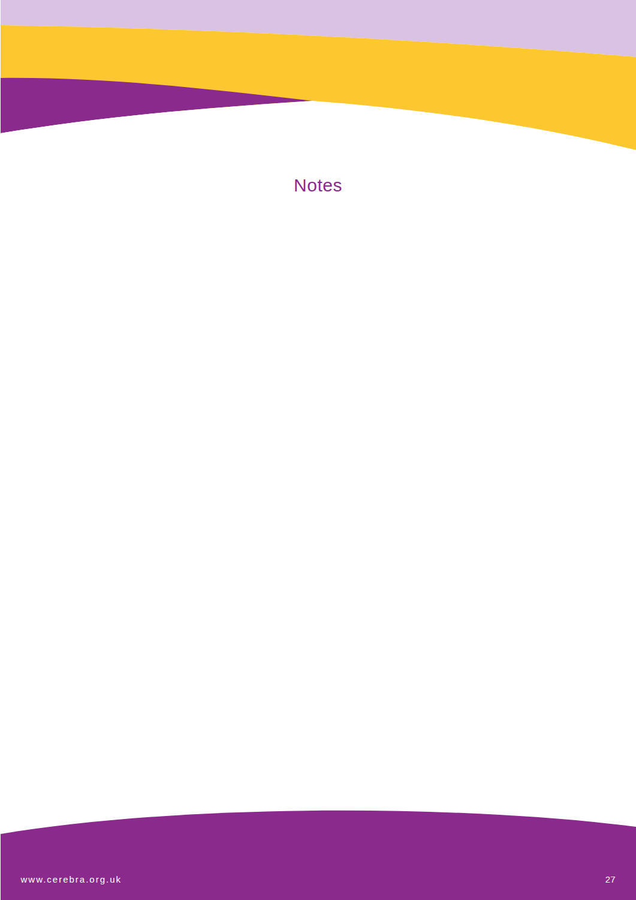Notes
www.cerebra.org.uk 27